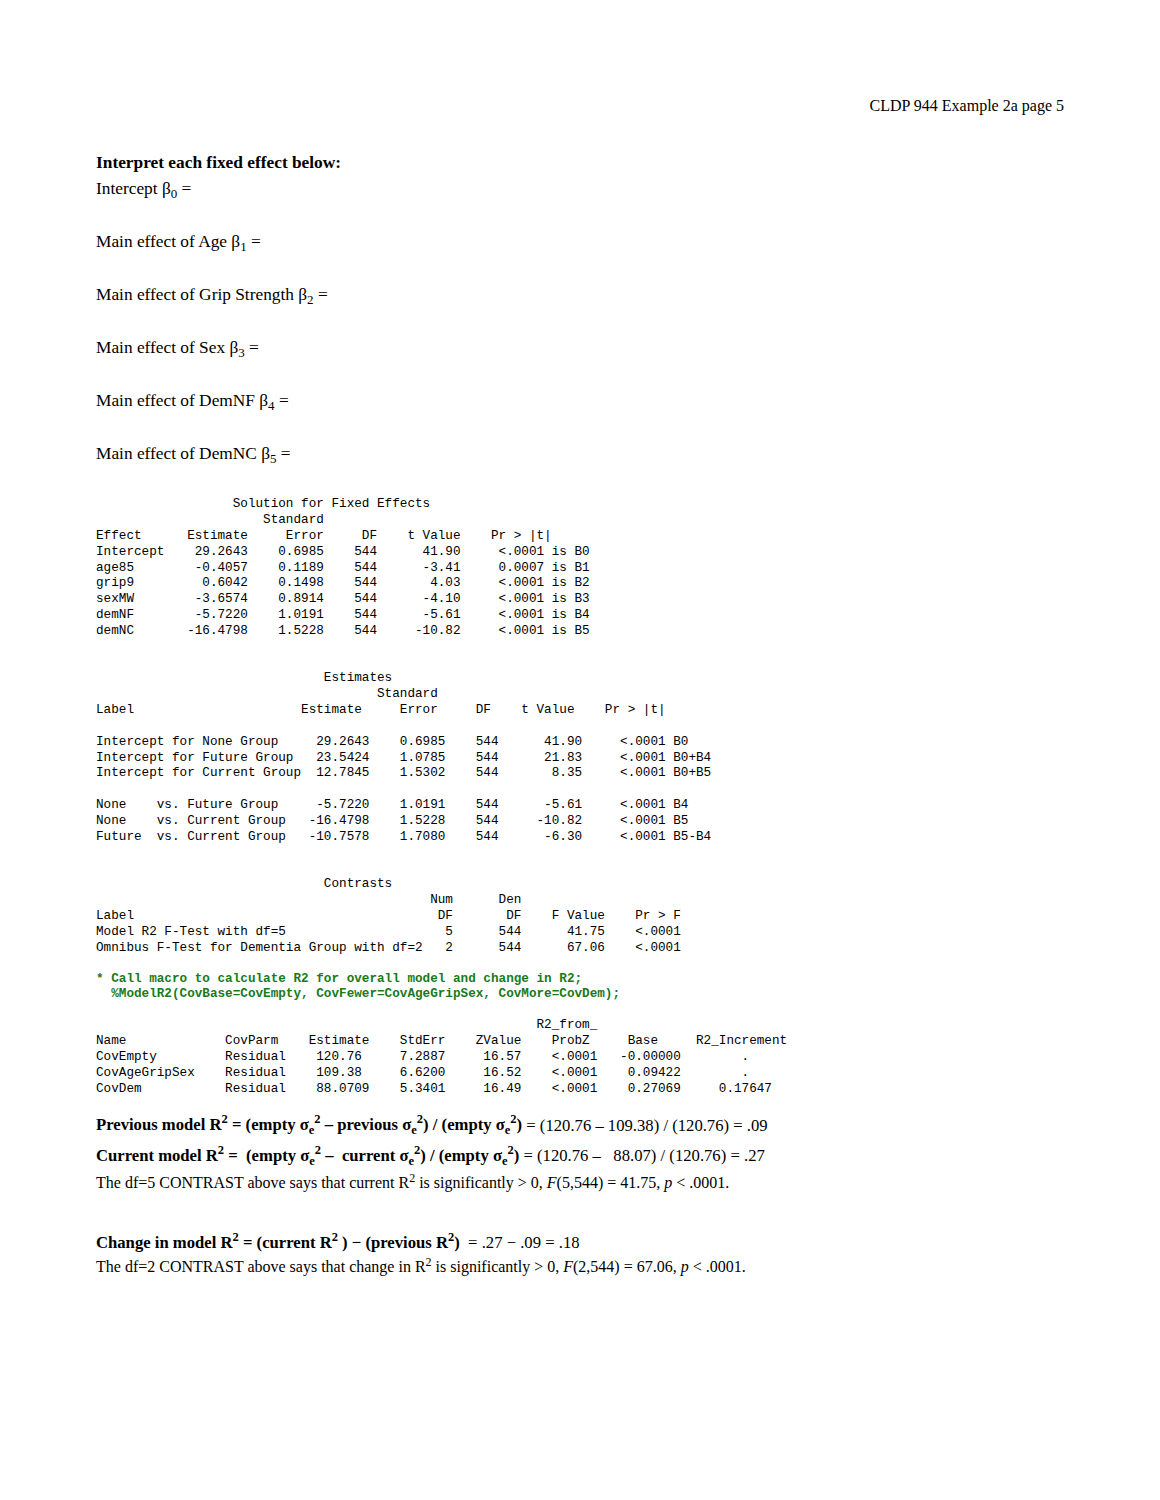CLDP 944 Example 2a page 5
Interpret each fixed effect below:
Intercept β0 =
Main effect of Age β1 =
Main effect of Grip Strength β2 =
Main effect of Sex β3 =
Main effect of DemNF β4 =
Main effect of DemNC β5 =
                  Solution for Fixed Effects
                      Standard
Effect      Estimate     Error     DF    t Value    Pr > |t|
Intercept    29.2643    0.6985    544      41.90     <.0001 is B0
age85        -0.4057    0.1189    544      -3.41     0.0007 is B1
grip9         0.6042    0.1498    544       4.03     <.0001 is B2
sexMW        -3.6574    0.8914    544      -4.10     <.0001 is B3
demNF        -5.7220    1.0191    544      -5.61     <.0001 is B4
demNC       -16.4798    1.5228    544     -10.82     <.0001 is B5


                              Estimates
                                     Standard
Label                      Estimate     Error     DF    t Value    Pr > |t|

Intercept for None Group     29.2643    0.6985    544      41.90     <.0001 B0
Intercept for Future Group   23.5424    1.0785    544      21.83     <.0001 B0+B4
Intercept for Current Group  12.7845    1.5302    544       8.35     <.0001 B0+B5

None    vs. Future Group     -5.7220    1.0191    544      -5.61     <.0001 B4
None    vs. Current Group   -16.4798    1.5228    544     -10.82     <.0001 B5
Future  vs. Current Group   -10.7578    1.7080    544      -6.30     <.0001 B5-B4


                              Contrasts
                                            Num      Den
Label                                        DF       DF    F Value    Pr > F
Model R2 F-Test with df=5                     5      544      41.75    <.0001
Omnibus F-Test for Dementia Group with df=2   2      544      67.06    <.0001
* Call macro to calculate R2 for overall model and change in R2;
  %ModelR2(CovBase=CovEmpty, CovFewer=CovAgeGripSex, CovMore=CovDem);
                                                          R2_from_
Name             CovParm    Estimate    StdErr    ZValue    ProbZ     Base     R2_Increment
CovEmpty         Residual    120.76     7.2887     16.57    <.0001   -0.00000        .
CovAgeGripSex    Residual    109.38     6.6200     16.52    <.0001    0.09422        .
CovDem           Residual    88.0709    5.3401     16.49    <.0001    0.27069     0.17647
Previous model R2 = (empty σe2 – previous σe2) / (empty σe2) = (120.76 – 109.38) / (120.76) = .09
Current model R2 = (empty σe2 – current σe2) / (empty σe2) = (120.76 – 88.07) / (120.76) = .27
The df=5 CONTRAST above says that current R2 is significantly > 0, F(5,544) = 41.75, p < .0001.
Change in model R2 = (current R2 ) − (previous R2) = .27 − .09 = .18
The df=2 CONTRAST above says that change in R2 is significantly > 0, F(2,544) = 67.06, p < .0001.